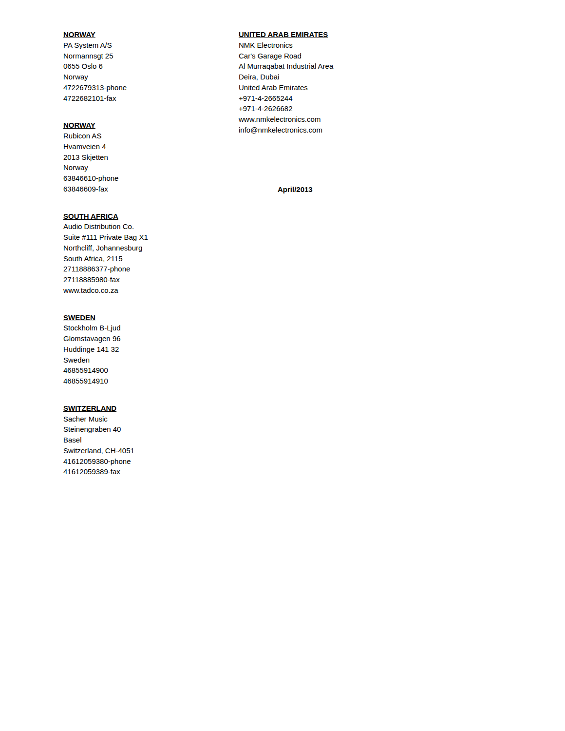NORWAY
PA System A/S
Normannsgt 25
0655 Oslo 6
Norway
4722679313-phone
4722682101-fax
NORWAY
Rubicon AS
Hvamveien 4
2013 Skjetten
Norway
63846610-phone
63846609-fax
SOUTH AFRICA
Audio Distribution Co.
Suite #111 Private Bag X1
Northcliff, Johannesburg
South Africa, 2115
27118886377-phone
27118885980-fax
www.tadco.co.za
SWEDEN
Stockholm B-Ljud
Glomstavagen 96
Huddinge 141 32
Sweden
46855914900
46855914910
SWITZERLAND
Sacher Music
Steinengraben 40
Basel
Switzerland, CH-4051
41612059380-phone
41612059389-fax
UNITED ARAB EMIRATES
NMK Electronics
Car's Garage Road
Al Murraqabat Industrial Area
Deira, Dubai
United Arab Emirates
+971-4-2665244
+971-4-2626682
www.nmkelectronics.com
info@nmkelectronics.com
April/2013